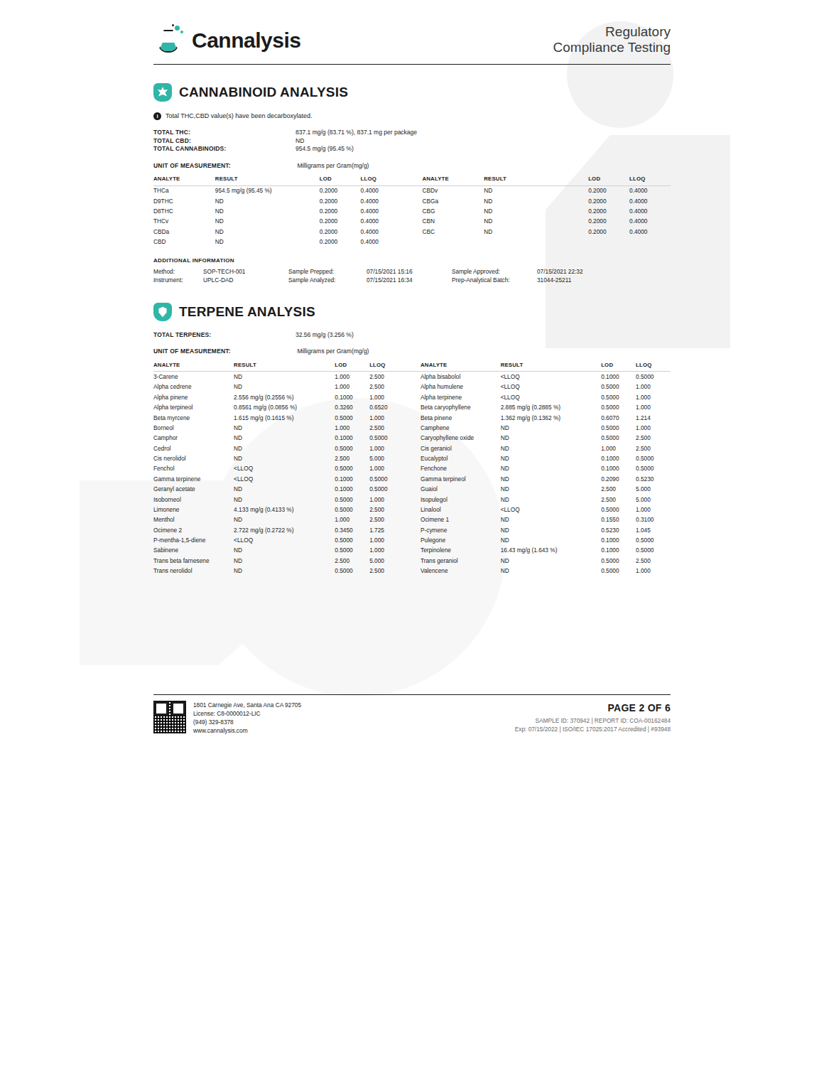Cannalysis
Regulatory Compliance Testing
CANNABINOID ANALYSIS
i Total THC,CBD value(s) have been decarboxylated.
Total THC:
837.1 mg/g (83.71 %), 837.1 mg per package
Total CBD:
ND
Total Cannabinoids:
954.5 mg/g (95.45 %)
Unit of Measurement: Milligrams per Gram(mg/g)
| Analyte | Result | LOD | LLOQ | | Analyte | Result | LOD | LLOQ |
| --- | --- | --- | --- | --- | --- | --- | --- | --- |
| THCa | 954.5 mg/g (95.45 %) | 0.2000 | 0.4000 | | CBDv | ND | 0.2000 | 0.4000 |
| D9THC | ND | 0.2000 | 0.4000 | | CBGa | ND | 0.2000 | 0.4000 |
| D8THC | ND | 0.2000 | 0.4000 | | CBG | ND | 0.2000 | 0.4000 |
| THCv | ND | 0.2000 | 0.4000 | | CBN | ND | 0.2000 | 0.4000 |
| CBDa | ND | 0.2000 | 0.4000 | | CBC | ND | 0.2000 | 0.4000 |
| CBD | ND | 0.2000 | 0.4000 | | | | | |
Additional Information
Method:
SOP-TECH-001
Sample Prepped:
07/15/2021 15:16
Sample Approved:
07/15/2021 22:32
Instrument:
UPLC-DAD
Sample Analyzed:
07/15/2021 16:34
Prep-Analytical Batch:
31044-25211
TERPENE ANALYSIS
Total Terpenes:
32.56 mg/g (3.256 %)
Unit of Measurement: Milligrams per Gram(mg/g)
| Analyte | Result | LOD | LLOQ | | Analyte | Result | LOD | LLOQ |
| --- | --- | --- | --- | --- | --- | --- | --- | --- |
| 3-Carene | ND | 1.000 | 2.500 | | Alpha bisabolol | <LLOQ | 0.1000 | 0.5000 |
| Alpha cedrene | ND | 1.000 | 2.500 | | Alpha humulene | <LLOQ | 0.5000 | 1.000 |
| Alpha pinene | 2.556 mg/g (0.2556 %) | 0.1000 | 1.000 | | Alpha terpinene | <LLOQ | 0.5000 | 1.000 |
| Alpha terpineol | 0.8561 mg/g (0.0856 %) | 0.3260 | 0.6520 | | Beta caryophyllene | 2.885 mg/g (0.2885 %) | 0.5000 | 1.000 |
| Beta myrcene | 1.615 mg/g (0.1615 %) | 0.5000 | 1.000 | | Beta pinene | 1.362 mg/g (0.1362 %) | 0.6070 | 1.214 |
| Borneol | ND | 1.000 | 2.500 | | Camphene | ND | 0.5000 | 1.000 |
| Camphor | ND | 0.1000 | 0.5000 | | Caryophyllene oxide | ND | 0.5000 | 2.500 |
| Cedrol | ND | 0.5000 | 1.000 | | Cis geraniol | ND | 1.000 | 2.500 |
| Cis nerolidol | ND | 2.500 | 5.000 | | Eucalyptol | ND | 0.1000 | 0.5000 |
| Fenchol | <LLOQ | 0.5000 | 1.000 | | Fenchone | ND | 0.1000 | 0.5000 |
| Gamma terpinene | <LLOQ | 0.1000 | 0.5000 | | Gamma terpineol | ND | 0.2090 | 0.5230 |
| Geranyl acetate | ND | 0.1000 | 0.5000 | | Guaiol | ND | 2.500 | 5.000 |
| Isoborneol | ND | 0.5000 | 1.000 | | Isopulegol | ND | 2.500 | 5.000 |
| Limonene | 4.133 mg/g (0.4133 %) | 0.5000 | 2.500 | | Linalool | <LLOQ | 0.5000 | 1.000 |
| Menthol | ND | 1.000 | 2.500 | | Ocimene 1 | ND | 0.1550 | 0.3100 |
| Ocimene 2 | 2.722 mg/g (0.2722 %) | 0.3450 | 1.725 | | P-cymene | ND | 0.5230 | 1.045 |
| P-mentha-1,5-diene | <LLOQ | 0.5000 | 1.000 | | Pulegone | ND | 0.1000 | 0.5000 |
| Sabinene | ND | 0.5000 | 1.000 | | Terpinolene | 16.43 mg/g (1.643 %) | 0.1000 | 0.5000 |
| Trans beta farnesene | ND | 2.500 | 5.000 | | Trans geraniol | ND | 0.5000 | 2.500 |
| Trans nerolidol | ND | 0.5000 | 2.500 | | Valencene | ND | 0.5000 | 1.000 |
1801 Carnegie Ave, Santa Ana CA 92705
License: C8-0000012-LIC
(949) 329-8378
www.cannalysis.com
PAGE 2 OF 6
SAMPLE ID: 370942 | REPORT ID: COA-00162484
Exp: 07/15/2022 | ISO/IEC 17025:2017 Accredited | #93948